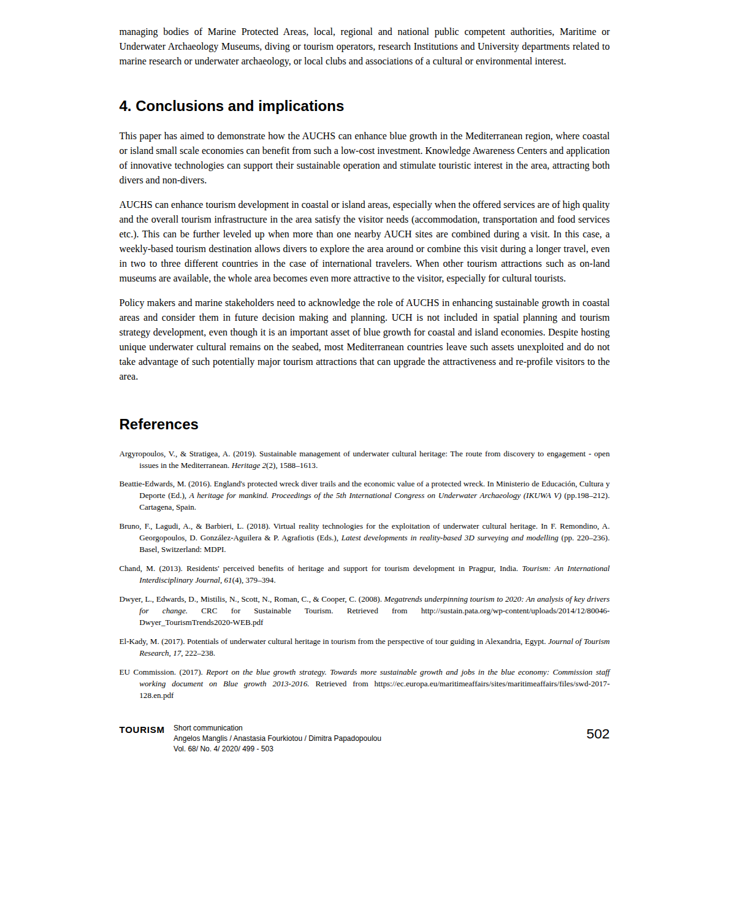managing bodies of Marine Protected Areas, local, regional and national public competent authorities, Maritime or Underwater Archaeology Museums, diving or tourism operators, research Institutions and University departments related to marine research or underwater archaeology, or local clubs and associations of a cultural or environmental interest.
4. Conclusions and implications
This paper has aimed to demonstrate how the AUCHS can enhance blue growth in the Mediterranean region, where coastal or island small scale economies can benefit from such a low-cost investment. Knowledge Awareness Centers and application of innovative technologies can support their sustainable operation and stimulate touristic interest in the area, attracting both divers and non-divers.
AUCHS can enhance tourism development in coastal or island areas, especially when the offered services are of high quality and the overall tourism infrastructure in the area satisfy the visitor needs (accommodation, transportation and food services etc.). This can be further leveled up when more than one nearby AUCH sites are combined during a visit. In this case, a weekly-based tourism destination allows divers to explore the area around or combine this visit during a longer travel, even in two to three different countries in the case of international travelers. When other tourism attractions such as on-land museums are available, the whole area becomes even more attractive to the visitor, especially for cultural tourists.
Policy makers and marine stakeholders need to acknowledge the role of AUCHS in enhancing sustainable growth in coastal areas and consider them in future decision making and planning. UCH is not included in spatial planning and tourism strategy development, even though it is an important asset of blue growth for coastal and island economies. Despite hosting unique underwater cultural remains on the seabed, most Mediterranean countries leave such assets unexploited and do not take advantage of such potentially major tourism attractions that can upgrade the attractiveness and re-profile visitors to the area.
References
Argyropoulos, V., & Stratigea, A. (2019). Sustainable management of underwater cultural heritage: The route from discovery to engagement - open issues in the Mediterranean. Heritage 2(2), 1588–1613.
Beattie-Edwards, M. (2016). England's protected wreck diver trails and the economic value of a protected wreck. In Ministerio de Educación, Cultura y Deporte (Ed.), A heritage for mankind. Proceedings of the 5th International Congress on Underwater Archaeology (IKUWA V) (pp.198–212). Cartagena, Spain.
Bruno, F., Lagudi, A., & Barbieri, L. (2018). Virtual reality technologies for the exploitation of underwater cultural heritage. In F. Remondino, A. Georgopoulos, D. González-Aguilera & P. Agrafiotis (Eds.), Latest developments in reality-based 3D surveying and modelling (pp. 220–236). Basel, Switzerland: MDPI.
Chand, M. (2013). Residents' perceived benefits of heritage and support for tourism development in Pragpur, India. Tourism: An International Interdisciplinary Journal, 61(4), 379–394.
Dwyer, L., Edwards, D., Mistilis, N., Scott, N., Roman, C., & Cooper, C. (2008). Megatrends underpinning tourism to 2020: An analysis of key drivers for change. CRC for Sustainable Tourism. Retrieved from http://sustain.pata.org/wp-content/uploads/2014/12/80046-Dwyer_TourismTrends2020-WEB.pdf
El-Kady, M. (2017). Potentials of underwater cultural heritage in tourism from the perspective of tour guiding in Alexandria, Egypt. Journal of Tourism Research, 17, 222–238.
EU Commission. (2017). Report on the blue growth strategy. Towards more sustainable growth and jobs in the blue economy: Commission staff working document on Blue growth 2013-2016. Retrieved from https://ec.europa.eu/maritimeaffairs/sites/maritimeaffairs/files/swd-2017-128.en.pdf
TOURISM
Short communication
Angelos Manglis / Anastasia Fourkiotou / Dimitra Papadopoulou
Vol. 68/ No. 4/ 2020/ 499 - 503
502